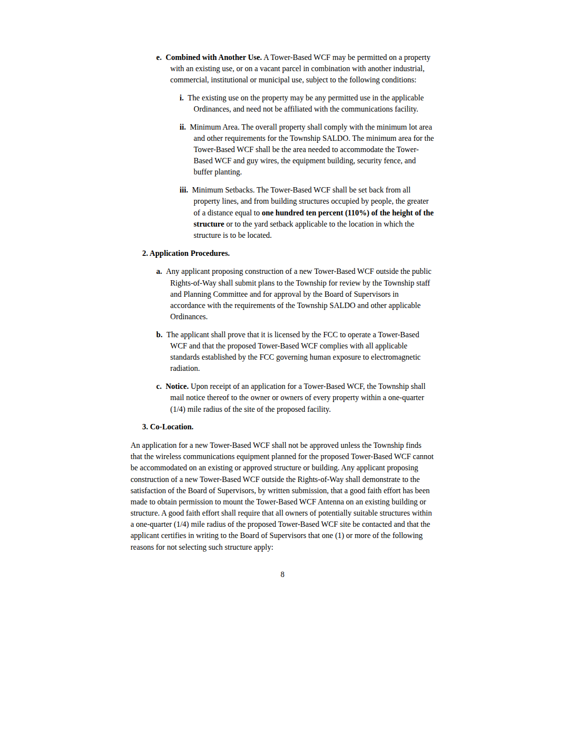e. Combined with Another Use. A Tower-Based WCF may be permitted on a property with an existing use, or on a vacant parcel in combination with another industrial, commercial, institutional or municipal use, subject to the following conditions:
i. The existing use on the property may be any permitted use in the applicable Ordinances, and need not be affiliated with the communications facility.
ii. Minimum Area. The overall property shall comply with the minimum lot area and other requirements for the Township SALDO. The minimum area for the Tower-Based WCF shall be the area needed to accommodate the Tower-Based WCF and guy wires, the equipment building, security fence, and buffer planting.
iii. Minimum Setbacks. The Tower-Based WCF shall be set back from all property lines, and from building structures occupied by people, the greater of a distance equal to one hundred ten percent (110%) of the height of the structure or to the yard setback applicable to the location in which the structure is to be located.
2. Application Procedures.
a. Any applicant proposing construction of a new Tower-Based WCF outside the public Rights-of-Way shall submit plans to the Township for review by the Township staff and Planning Committee and for approval by the Board of Supervisors in accordance with the requirements of the Township SALDO and other applicable Ordinances.
b. The applicant shall prove that it is licensed by the FCC to operate a Tower-Based WCF and that the proposed Tower-Based WCF complies with all applicable standards established by the FCC governing human exposure to electromagnetic radiation.
c. Notice. Upon receipt of an application for a Tower-Based WCF, the Township shall mail notice thereof to the owner or owners of every property within a one-quarter (1/4) mile radius of the site of the proposed facility.
3. Co-Location.
An application for a new Tower-Based WCF shall not be approved unless the Township finds that the wireless communications equipment planned for the proposed Tower-Based WCF cannot be accommodated on an existing or approved structure or building. Any applicant proposing construction of a new Tower-Based WCF outside the Rights-of-Way shall demonstrate to the satisfaction of the Board of Supervisors, by written submission, that a good faith effort has been made to obtain permission to mount the Tower-Based WCF Antenna on an existing building or structure. A good faith effort shall require that all owners of potentially suitable structures within a one-quarter (1/4) mile radius of the proposed Tower-Based WCF site be contacted and that the applicant certifies in writing to the Board of Supervisors that one (1) or more of the following reasons for not selecting such structure apply:
8